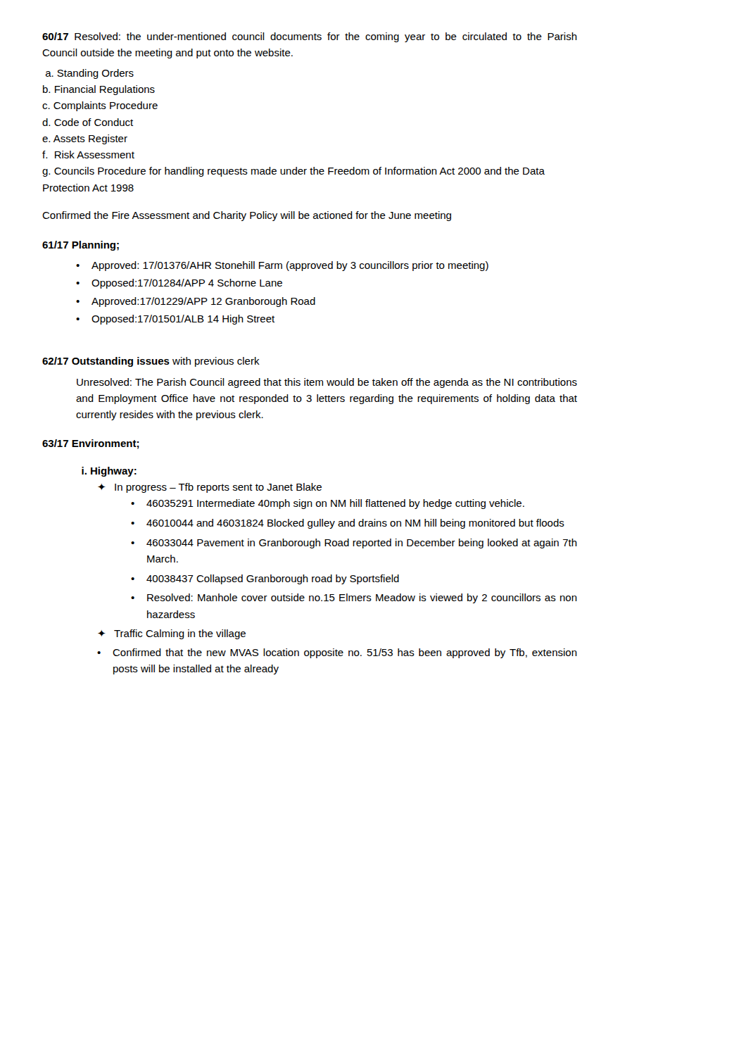60/17 Resolved: the under-mentioned council documents for the coming year to be circulated to the Parish Council outside the meeting and put onto the website.
a. Standing Orders
b. Financial Regulations
c. Complaints Procedure
d. Code of Conduct
e. Assets Register
f. Risk Assessment
g. Councils Procedure for handling requests made under the Freedom of Information Act 2000 and the Data Protection Act 1998
Confirmed the Fire Assessment and Charity Policy will be actioned for the June meeting
61/17 Planning;
Approved: 17/01376/AHR Stonehill Farm (approved by 3 councillors prior to meeting)
Opposed:17/01284/APP 4 Schorne Lane
Approved:17/01229/APP 12 Granborough Road
Opposed:17/01501/ALB 14 High Street
62/17 Outstanding issues with previous clerk
Unresolved: The Parish Council agreed that this item would be taken off the agenda as the NI contributions and Employment Office have not responded to 3 letters regarding the requirements of holding data that currently resides with the previous clerk.
63/17 Environment;
Highway:
In progress – Tfb reports sent to Janet Blake
46035291 Intermediate 40mph sign on NM hill flattened by hedge cutting vehicle.
46010044 and 46031824 Blocked gulley and drains on NM hill being monitored but floods
46033044 Pavement in Granborough Road reported in December being looked at again 7th March.
40038437 Collapsed Granborough road by Sportsfield
Resolved: Manhole cover outside no.15 Elmers Meadow is viewed by 2 councillors as non hazardess
Traffic Calming in the village
Confirmed that the new MVAS location opposite no. 51/53 has been approved by Tfb, extension posts will be installed at the already